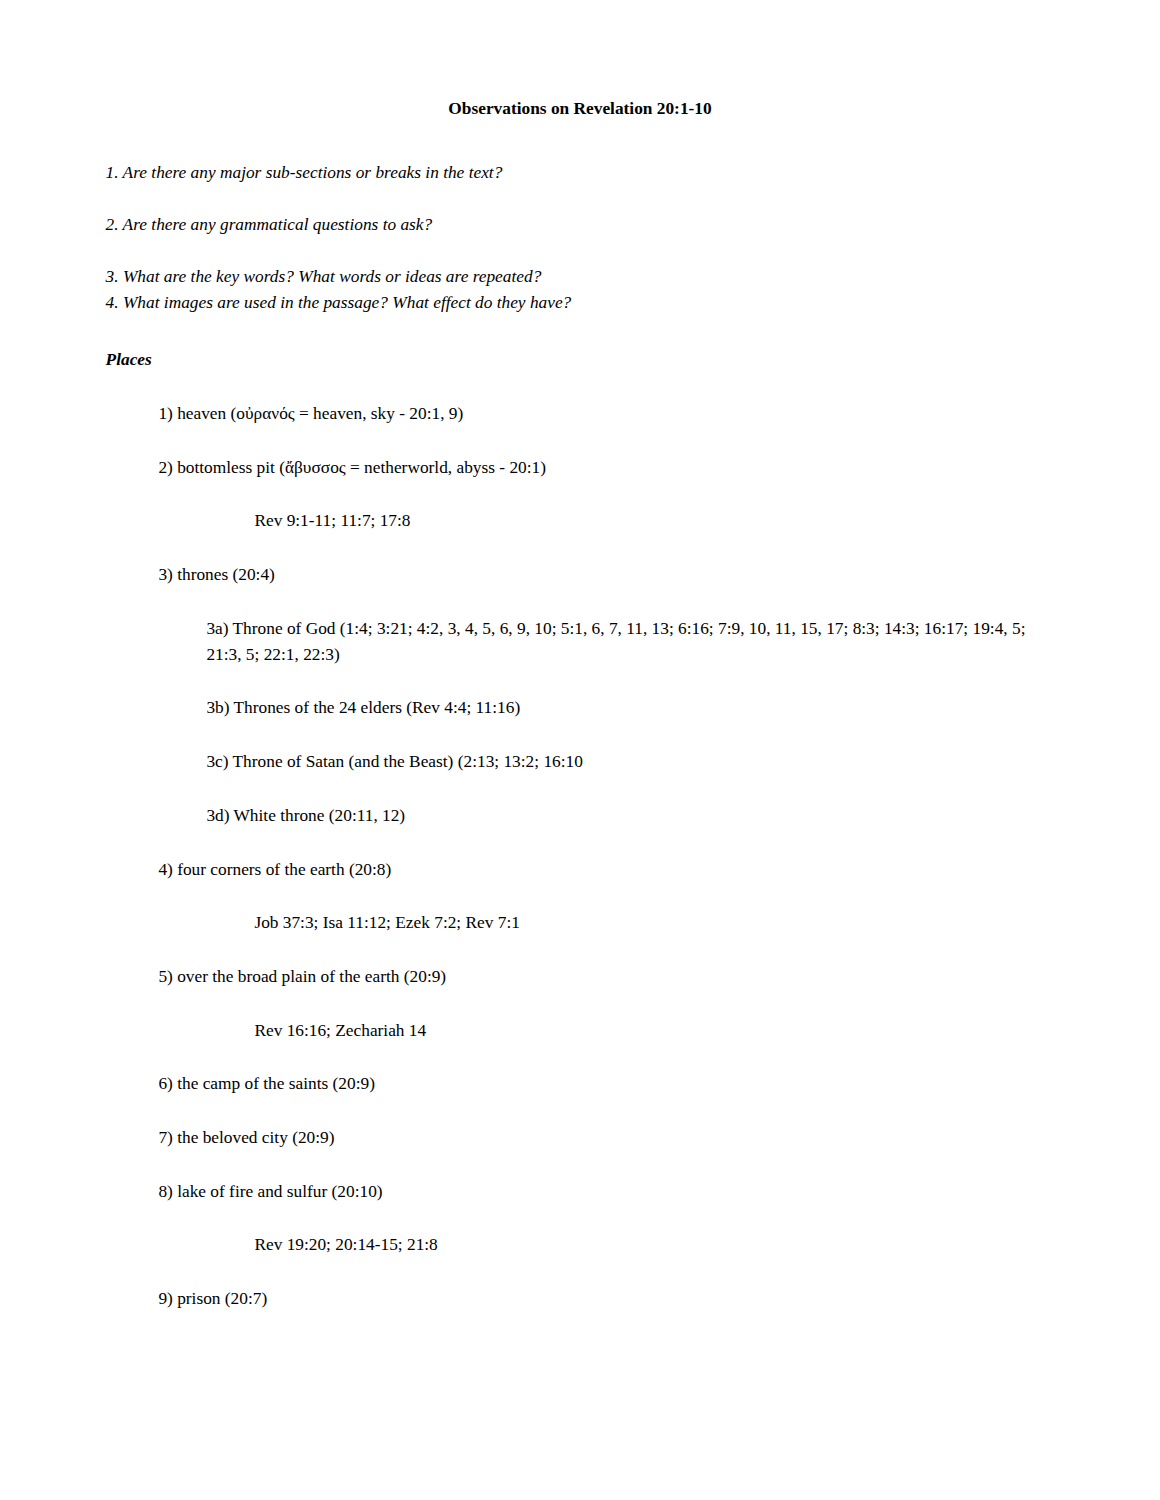Observations on Revelation 20:1-10
1. Are there any major sub-sections or breaks in the text?
2. Are there any grammatical questions to ask?
3. What are the key words? What words or ideas are repeated? 4. What images are used in the passage? What effect do they have?
Places
1) heaven (οὐρανός = heaven, sky - 20:1, 9)
2) bottomless pit (ἄβυσσος = netherworld, abyss - 20:1)
Rev 9:1-11; 11:7; 17:8
3) thrones (20:4)
3a) Throne of God (1:4; 3:21; 4:2, 3, 4, 5, 6, 9, 10; 5:1, 6, 7, 11, 13; 6:16; 7:9, 10, 11, 15, 17; 8:3; 14:3; 16:17; 19:4, 5; 21:3, 5; 22:1, 22:3)
3b) Thrones of the 24 elders (Rev 4:4; 11:16)
3c) Throne of Satan (and the Beast) (2:13; 13:2; 16:10
3d) White throne (20:11, 12)
4) four corners of the earth (20:8)
Job 37:3; Isa 11:12; Ezek 7:2; Rev 7:1
5) over the broad plain of the earth (20:9)
Rev 16:16; Zechariah 14
6) the camp of the saints (20:9)
7) the beloved city (20:9)
8) lake of fire and sulfur (20:10)
Rev 19:20; 20:14-15; 21:8
9) prison (20:7)